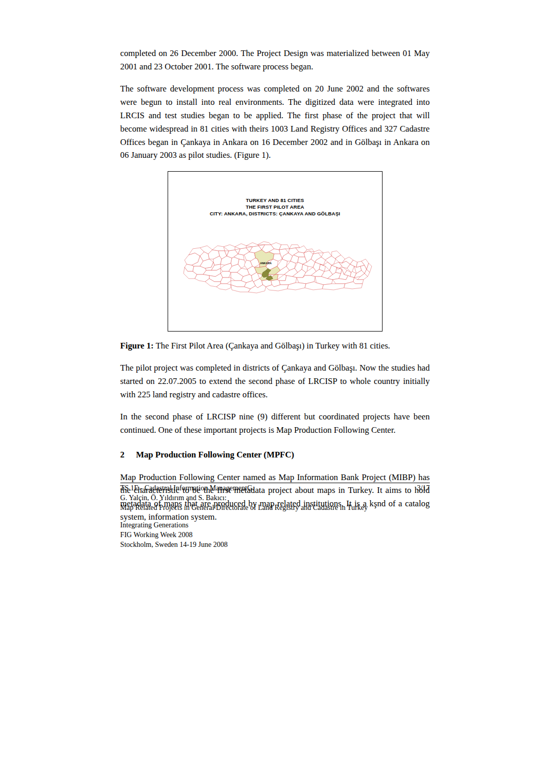completed on 26 December 2000. The Project Design was materialized between 01 May 2001 and 23 October 2001. The software process began.
The software development process was completed on 20 June 2002 and the softwares were begun to install into real environments. The digitized data were integrated into LRCIS and test studies began to be applied. The first phase of the project that will become widespread in 81 cities with theirs 1003 Land Registry Offices and 327 Cadastre Offices began in Çankaya in Ankara on 16 December 2002 and in Gölbaşı in Ankara on 06 January 2003 as pilot studies. (Figure 1).
TURKEY AND 81 CITIES
THE FIRST PILOT AREA
CITY: ANKARA, DISTRICTS: ÇANKAYA AND GÖLBAŞI
ANKARA
Figure 1: The First Pilot Area (Çankaya and Gölbaşı) in Turkey with 81 cities.
The pilot project was completed in districts of Çankaya and Gölbaşı. Now the studies had started on 22.07.2005 to extend the second phase of LRCISP to whole country initially with 225 land registry and cadastre offices.
In the second phase of LRCISP nine (9) different but coordinated projects have been continued. One of these important projects is Map Production Following Center.
2 Map Production Following Center (MPFC)
Map Production Following Center named as Map Information Bank Project (MIBP) has the characteristic to be the first metadata project about maps in Turkey. It aims to hold metadata of maps that are produced by map related institutions. It is a kşnd of a catalog system, information system.
3/17
TS 1E - Cadastral Information ManagementG.
G. Yalcin, Ö. Yıldırım and S. Bakıcı:
Map Related Projects in General Directorate of Land Registry and Cadastre in Turkey
Integrating Generations
FIG Working Week 2008
Stockholm, Sweden 14-19 June 2008